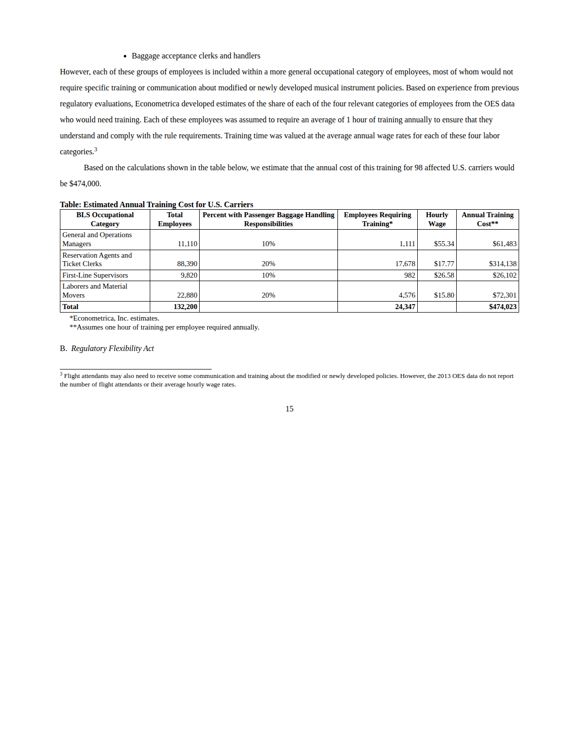Baggage acceptance clerks and handlers
However, each of these groups of employees is included within a more general occupational category of employees, most of whom would not require specific training or communication about modified or newly developed musical instrument policies. Based on experience from previous regulatory evaluations, Econometrica developed estimates of the share of each of the four relevant categories of employees from the OES data who would need training. Each of these employees was assumed to require an average of 1 hour of training annually to ensure that they understand and comply with the rule requirements. Training time was valued at the average annual wage rates for each of these four labor categories.3
Based on the calculations shown in the table below, we estimate that the annual cost of this training for 98 affected U.S. carriers would be $474,000.
Table: Estimated Annual Training Cost for U.S. Carriers
| BLS Occupational Category | Total Employees | Percent with Passenger Baggage Handling Responsibilities | Employees Requiring Training* | Hourly Wage | Annual Training Cost** |
| --- | --- | --- | --- | --- | --- |
| General and Operations Managers | 11,110 | 10% | 1,111 | $55.34 | $61,483 |
| Reservation Agents and Ticket Clerks | 88,390 | 20% | 17,678 | $17.77 | $314,138 |
| First-Line Supervisors | 9,820 | 10% | 982 | $26.58 | $26,102 |
| Laborers and Material Movers | 22,880 | 20% | 4,576 | $15.80 | $72,301 |
| Total | 132,200 | | 24,347 | | $474,023 |
*Econometrica, Inc. estimates.
**Assumes one hour of training per employee required annually.
B. Regulatory Flexibility Act
3 Flight attendants may also need to receive some communication and training about the modified or newly developed policies. However, the 2013 OES data do not report the number of flight attendants or their average hourly wage rates.
15